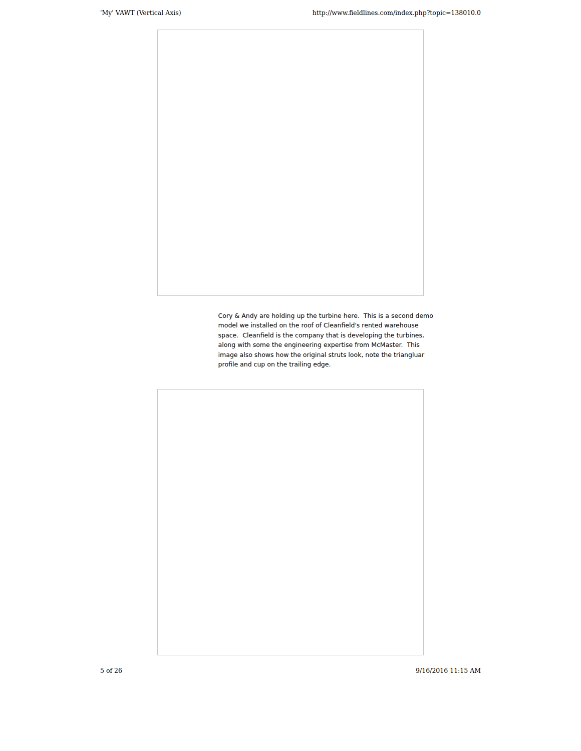'My' VAWT (Vertical Axis)
http://www.fieldlines.com/index.php?topic=138010.0
Cory & Andy are holding up the turbine here. This is a second demo model we installed on the roof of Cleanfield's rented warehouse space. Cleanfield is the company that is developing the turbines, along with some the engineering expertise from McMaster. This image also shows how the original struts look, note the triangluar profile and cup on the trailing edge.
5 of 26
9/16/2016 11:15 AM